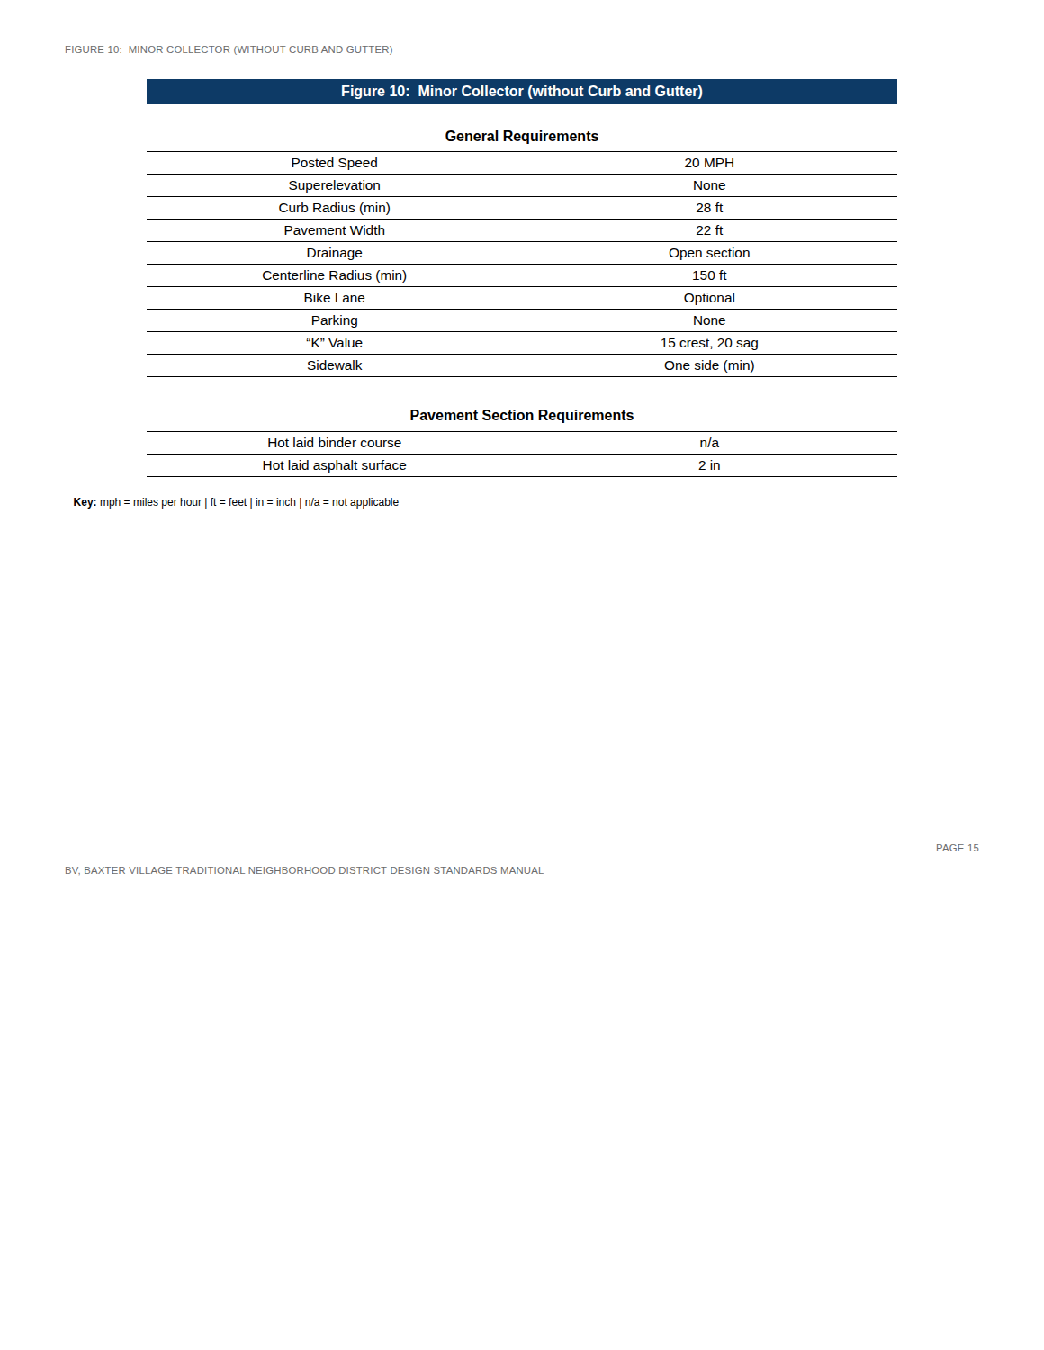Figure 10: Minor Collector (without Curb and Gutter)
Figure 10: Minor Collector (without Curb and Gutter)
General Requirements
| Posted Speed | 20 MPH |
| Superelevation | None |
| Curb Radius (min) | 28 ft |
| Pavement Width | 22 ft |
| Drainage | Open section |
| Centerline Radius (min) | 150 ft |
| Bike Lane | Optional |
| Parking | None |
| “K” Value | 15 crest, 20 sag |
| Sidewalk | One side (min) |
Pavement Section Requirements
| Hot laid binder course | n/a |
| Hot laid asphalt surface | 2 in |
Key: mph = miles per hour | ft = feet | in = inch | n/a = not applicable
Page 15
BV, Baxter Village Traditional Neighborhood District Design Standards Manual